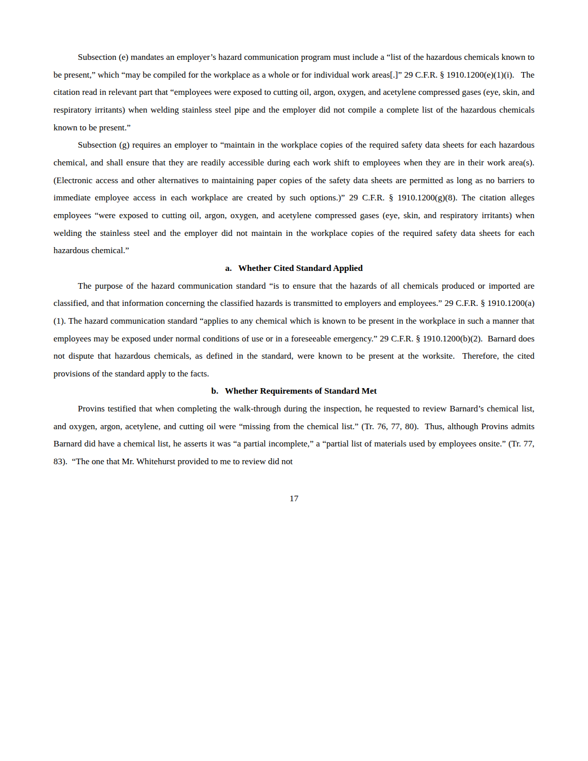Subsection (e) mandates an employer’s hazard communication program must include a “list of the hazardous chemicals known to be present,” which “may be compiled for the workplace as a whole or for individual work areas[.]” 29 C.F.R. § 1910.1200(e)(1)(i). The citation read in relevant part that “employees were exposed to cutting oil, argon, oxygen, and acetylene compressed gases (eye, skin, and respiratory irritants) when welding stainless steel pipe and the employer did not compile a complete list of the hazardous chemicals known to be present.”
Subsection (g) requires an employer to “maintain in the workplace copies of the required safety data sheets for each hazardous chemical, and shall ensure that they are readily accessible during each work shift to employees when they are in their work area(s). (Electronic access and other alternatives to maintaining paper copies of the safety data sheets are permitted as long as no barriers to immediate employee access in each workplace are created by such options.)” 29 C.F.R. § 1910.1200(g)(8). The citation alleges employees “were exposed to cutting oil, argon, oxygen, and acetylene compressed gases (eye, skin, and respiratory irritants) when welding the stainless steel and the employer did not maintain in the workplace copies of the required safety data sheets for each hazardous chemical.”
a. Whether Cited Standard Applied
The purpose of the hazard communication standard “is to ensure that the hazards of all chemicals produced or imported are classified, and that information concerning the classified hazards is transmitted to employers and employees.” 29 C.F.R. § 1910.1200(a)(1). The hazard communication standard “applies to any chemical which is known to be present in the workplace in such a manner that employees may be exposed under normal conditions of use or in a foreseeable emergency.” 29 C.F.R. § 1910.1200(b)(2). Barnard does not dispute that hazardous chemicals, as defined in the standard, were known to be present at the worksite. Therefore, the cited provisions of the standard apply to the facts.
b. Whether Requirements of Standard Met
Provins testified that when completing the walk-through during the inspection, he requested to review Barnard’s chemical list, and oxygen, argon, acetylene, and cutting oil were “missing from the chemical list.” (Tr. 76, 77, 80). Thus, although Provins admits Barnard did have a chemical list, he asserts it was “a partial incomplete,” a “partial list of materials used by employees onsite.” (Tr. 77, 83). “The one that Mr. Whitehurst provided to me to review did not
17